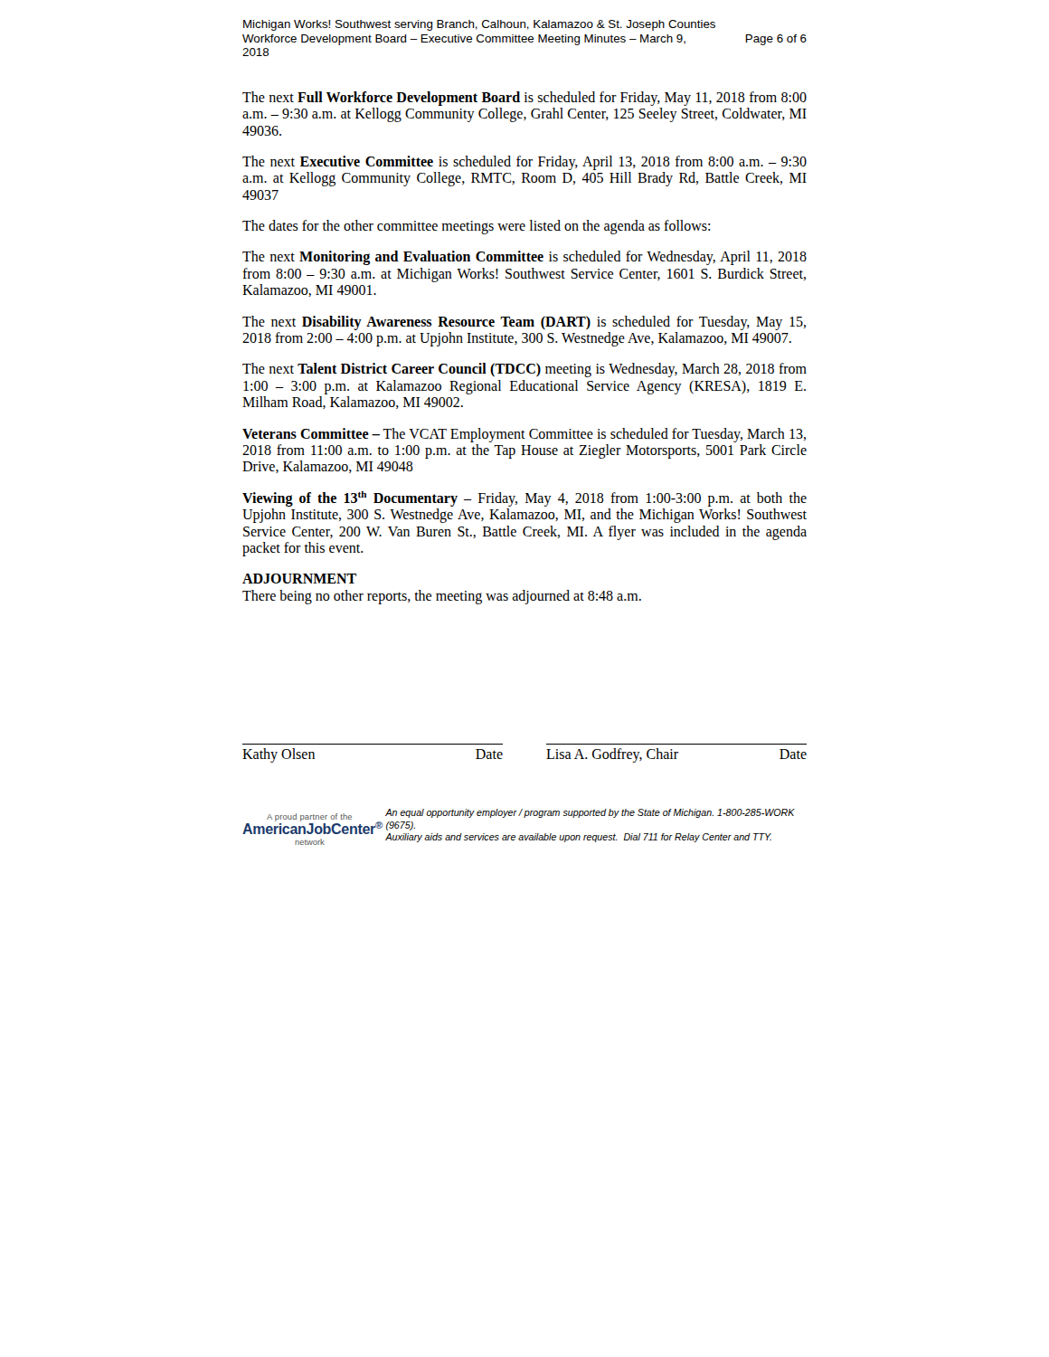Michigan Works! Southwest serving Branch, Calhoun, Kalamazoo & St. Joseph Counties
Workforce Development Board – Executive Committee Meeting Minutes – March 9, 2018 Page 6 of 6
The next Full Workforce Development Board is scheduled for Friday, May 11, 2018 from 8:00 a.m. – 9:30 a.m. at Kellogg Community College, Grahl Center, 125 Seeley Street, Coldwater, MI 49036.
The next Executive Committee is scheduled for Friday, April 13, 2018 from 8:00 a.m. – 9:30 a.m. at Kellogg Community College, RMTC, Room D, 405 Hill Brady Rd, Battle Creek, MI 49037
The dates for the other committee meetings were listed on the agenda as follows:
The next Monitoring and Evaluation Committee is scheduled for Wednesday, April 11, 2018 from 8:00 – 9:30 a.m. at Michigan Works! Southwest Service Center, 1601 S. Burdick Street, Kalamazoo, MI 49001.
The next Disability Awareness Resource Team (DART) is scheduled for Tuesday, May 15, 2018 from 2:00 – 4:00 p.m. at Upjohn Institute, 300 S. Westnedge Ave, Kalamazoo, MI 49007.
The next Talent District Career Council (TDCC) meeting is Wednesday, March 28, 2018 from 1:00 – 3:00 p.m. at Kalamazoo Regional Educational Service Agency (KRESA), 1819 E. Milham Road, Kalamazoo, MI 49002.
Veterans Committee – The VCAT Employment Committee is scheduled for Tuesday, March 13, 2018 from 11:00 a.m. to 1:00 p.m. at the Tap House at Ziegler Motorsports, 5001 Park Circle Drive, Kalamazoo, MI 49048
Viewing of the 13th Documentary – Friday, May 4, 2018 from 1:00-3:00 p.m. at both the Upjohn Institute, 300 S. Westnedge Ave, Kalamazoo, MI, and the Michigan Works! Southwest Service Center, 200 W. Van Buren St., Battle Creek, MI. A flyer was included in the agenda packet for this event.
ADJOURNMENT
There being no other reports, the meeting was adjourned at 8:48 a.m.
Kathy Olsen Date
Lisa A. Godfrey, Chair Date
A proud partner of the
AmericanJob Center®
network
An equal opportunity employer / program supported by the State of Michigan. 1-800-285-WORK (9675).
Auxiliary aids and services are available upon request. Dial 711 for Relay Center and TTY.